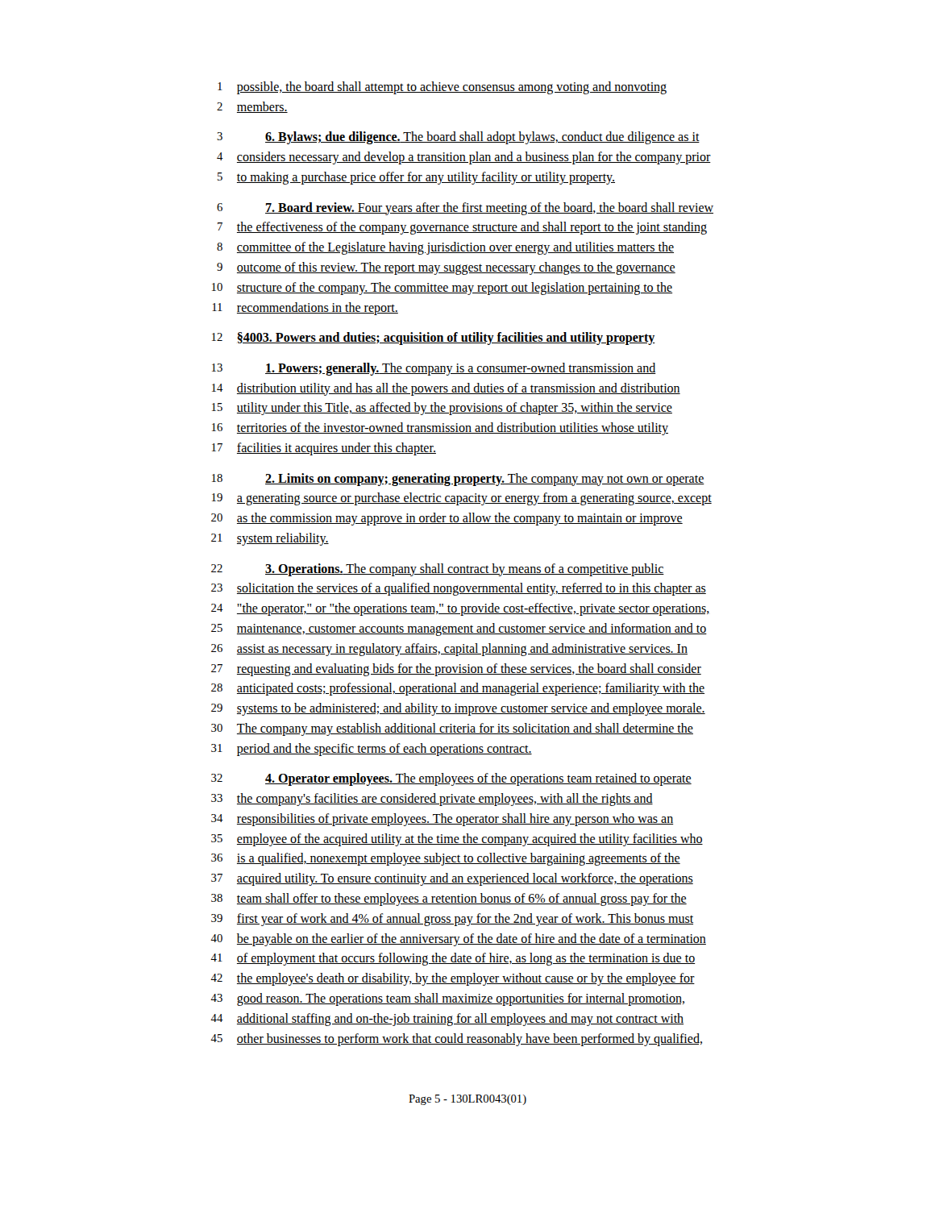1
possible, the board shall attempt to achieve consensus among voting and nonvoting
2
members.
3
6. Bylaws; due diligence. The board shall adopt bylaws, conduct due diligence as it
4
considers necessary and develop a transition plan and a business plan for the company prior
5
to making a purchase price offer for any utility facility or utility property.
6
7. Board review. Four years after the first meeting of the board, the board shall review
7
the effectiveness of the company governance structure and shall report to the joint standing
8
committee of the Legislature having jurisdiction over energy and utilities matters the
9
outcome of this review. The report may suggest necessary changes to the governance
10
structure of the company. The committee may report out legislation pertaining to the
11
recommendations in the report.
12
§4003. Powers and duties; acquisition of utility facilities and utility property
13
1. Powers; generally. The company is a consumer-owned transmission and
14
distribution utility and has all the powers and duties of a transmission and distribution
15
utility under this Title, as affected by the provisions of chapter 35, within the service
16
territories of the investor-owned transmission and distribution utilities whose utility
17
facilities it acquires under this chapter.
18
2. Limits on company; generating property. The company may not own or operate
19
a generating source or purchase electric capacity or energy from a generating source, except
20
as the commission may approve in order to allow the company to maintain or improve
21
system reliability.
22
3. Operations. The company shall contract by means of a competitive public
23
solicitation the services of a qualified nongovernmental entity, referred to in this chapter as
24
"the operator," or "the operations team," to provide cost-effective, private sector operations,
25
maintenance, customer accounts management and customer service and information and to
26
assist as necessary in regulatory affairs, capital planning and administrative services. In
27
requesting and evaluating bids for the provision of these services, the board shall consider
28
anticipated costs; professional, operational and managerial experience; familiarity with the
29
systems to be administered; and ability to improve customer service and employee morale.
30
The company may establish additional criteria for its solicitation and shall determine the
31
period and the specific terms of each operations contract.
32
4. Operator employees. The employees of the operations team retained to operate
33
the company's facilities are considered private employees, with all the rights and
34
responsibilities of private employees. The operator shall hire any person who was an
35
employee of the acquired utility at the time the company acquired the utility facilities who
36
is a qualified, nonexempt employee subject to collective bargaining agreements of the
37
acquired utility. To ensure continuity and an experienced local workforce, the operations
38
team shall offer to these employees a retention bonus of 6% of annual gross pay for the
39
first year of work and 4% of annual gross pay for the 2nd year of work. This bonus must
40
be payable on the earlier of the anniversary of the date of hire and the date of a termination
41
of employment that occurs following the date of hire, as long as the termination is due to
42
the employee's death or disability, by the employer without cause or by the employee for
43
good reason. The operations team shall maximize opportunities for internal promotion,
44
additional staffing and on-the-job training for all employees and may not contract with
45
other businesses to perform work that could reasonably have been performed by qualified,
Page 5 - 130LR0043(01)